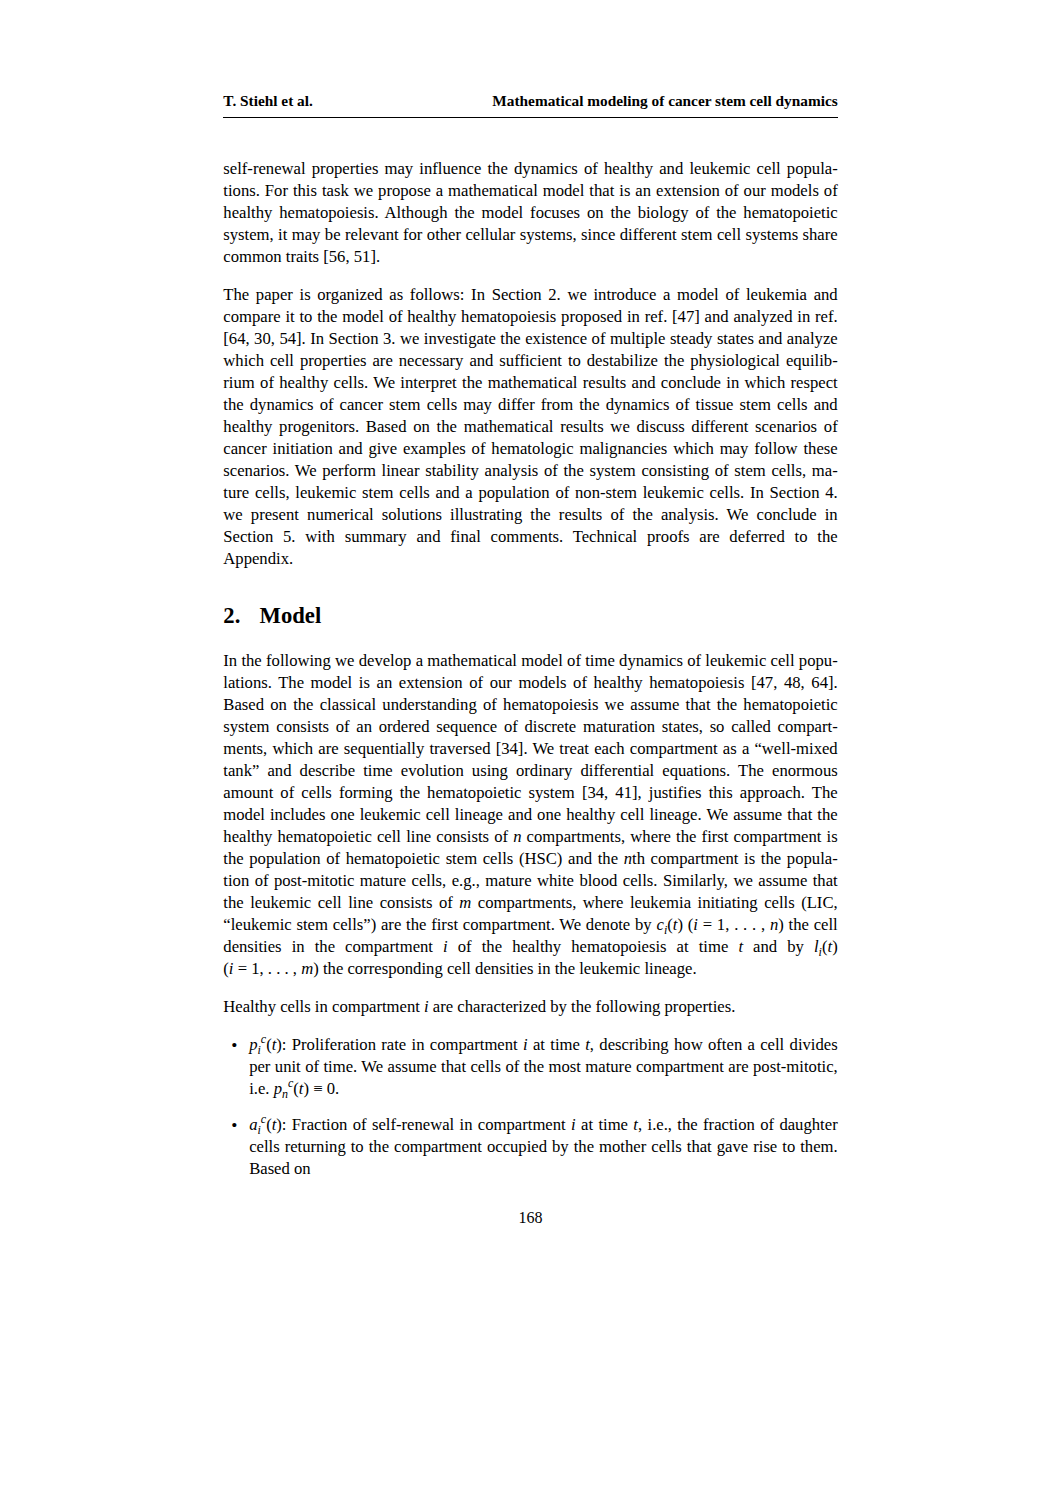T. Stiehl et al. Mathematical modeling of cancer stem cell dynamics
self-renewal properties may influence the dynamics of healthy and leukemic cell populations. For this task we propose a mathematical model that is an extension of our models of healthy hematopoiesis. Although the model focuses on the biology of the hematopoietic system, it may be relevant for other cellular systems, since different stem cell systems share common traits [56, 51].
The paper is organized as follows: In Section 2. we introduce a model of leukemia and compare it to the model of healthy hematopoiesis proposed in ref. [47] and analyzed in ref. [64, 30, 54]. In Section 3. we investigate the existence of multiple steady states and analyze which cell properties are necessary and sufficient to destabilize the physiological equilibrium of healthy cells. We interpret the mathematical results and conclude in which respect the dynamics of cancer stem cells may differ from the dynamics of tissue stem cells and healthy progenitors. Based on the mathematical results we discuss different scenarios of cancer initiation and give examples of hematologic malignancies which may follow these scenarios. We perform linear stability analysis of the system consisting of stem cells, mature cells, leukemic stem cells and a population of non-stem leukemic cells. In Section 4. we present numerical solutions illustrating the results of the analysis. We conclude in Section 5. with summary and final comments. Technical proofs are deferred to the Appendix.
2. Model
In the following we develop a mathematical model of time dynamics of leukemic cell populations. The model is an extension of our models of healthy hematopoiesis [47, 48, 64]. Based on the classical understanding of hematopoiesis we assume that the hematopoietic system consists of an ordered sequence of discrete maturation states, so called compartments, which are sequentially traversed [34]. We treat each compartment as a “well-mixed tank” and describe time evolution using ordinary differential equations. The enormous amount of cells forming the hematopoietic system [34, 41], justifies this approach. The model includes one leukemic cell lineage and one healthy cell lineage. We assume that the healthy hematopoietic cell line consists of n compartments, where the first compartment is the population of hematopoietic stem cells (HSC) and the nth compartment is the population of post-mitotic mature cells, e.g., mature white blood cells. Similarly, we assume that the leukemic cell line consists of m compartments, where leukemia initiating cells (LIC, “leukemic stem cells”) are the first compartment. We denote by ci(t) (i = 1, . . . , n) the cell densities in the compartment i of the healthy hematopoiesis at time t and by li(t) (i = 1, . . . , m) the corresponding cell densities in the leukemic lineage.
Healthy cells in compartment i are characterized by the following properties.
pic(t): Proliferation rate in compartment i at time t, describing how often a cell divides per unit of time. We assume that cells of the most mature compartment are post-mitotic, i.e. pnc(t) ≡ 0.
aic(t): Fraction of self-renewal in compartment i at time t, i.e., the fraction of daughter cells returning to the compartment occupied by the mother cells that gave rise to them. Based on
168